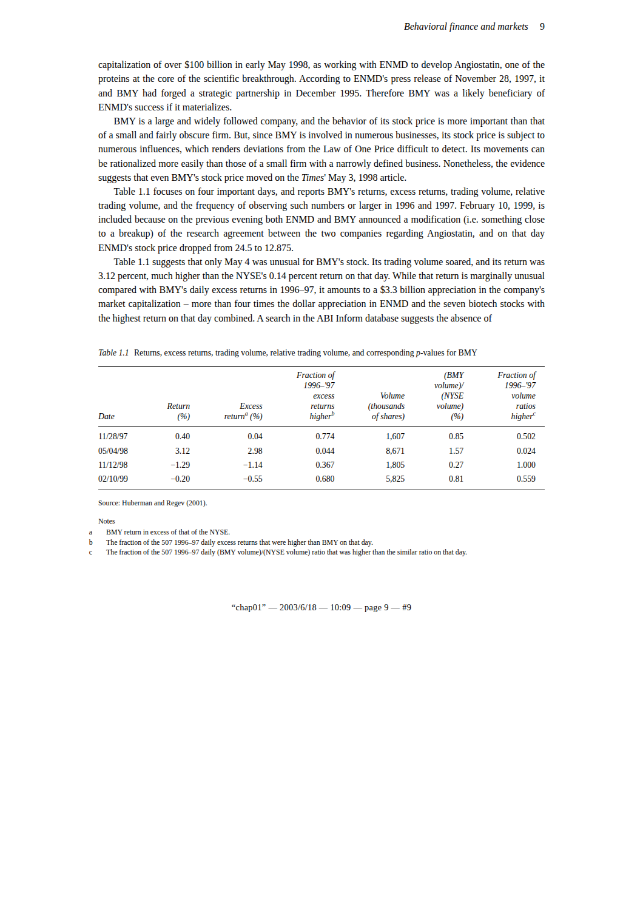Behavioral finance and markets 9
capitalization of over $100 billion in early May 1998, as working with ENMD to develop Angiostatin, one of the proteins at the core of the scientific breakthrough. According to ENMD's press release of November 28, 1997, it and BMY had forged a strategic partnership in December 1995. Therefore BMY was a likely beneficiary of ENMD's success if it materializes.
BMY is a large and widely followed company, and the behavior of its stock price is more important than that of a small and fairly obscure firm. But, since BMY is involved in numerous businesses, its stock price is subject to numerous influences, which renders deviations from the Law of One Price difficult to detect. Its movements can be rationalized more easily than those of a small firm with a narrowly defined business. Nonetheless, the evidence suggests that even BMY's stock price moved on the Times' May 3, 1998 article.
Table 1.1 focuses on four important days, and reports BMY's returns, excess returns, trading volume, relative trading volume, and the frequency of observing such numbers or larger in 1996 and 1997. February 10, 1999, is included because on the previous evening both ENMD and BMY announced a modification (i.e. something close to a breakup) of the research agreement between the two companies regarding Angiostatin, and on that day ENMD's stock price dropped from 24.5 to 12.875.
Table 1.1 suggests that only May 4 was unusual for BMY's stock. Its trading volume soared, and its return was 3.12 percent, much higher than the NYSE's 0.14 percent return on that day. While that return is marginally unusual compared with BMY's daily excess returns in 1996–97, it amounts to a $3.3 billion appreciation in the company's market capitalization – more than four times the dollar appreciation in ENMD and the seven biotech stocks with the highest return on that day combined. A search in the ABI Inform database suggests the absence of
Table 1.1 Returns, excess returns, trading volume, relative trading volume, and corresponding p-values for BMY
| Date | Return (%) | Excess return a (%) | Fraction of 1996–'97 excess returns higher b | Volume (thousands of shares) | (BMY volume)/ (NYSE volume) (%) | Fraction of 1996–'97 volume ratios higher c |
| --- | --- | --- | --- | --- | --- | --- |
| 11/28/97 | 0.40 | 0.04 | 0.774 | 1,607 | 0.85 | 0.502 |
| 05/04/98 | 3.12 | 2.98 | 0.044 | 8,671 | 1.57 | 0.024 |
| 11/12/98 | −1.29 | −1.14 | 0.367 | 1,805 | 0.27 | 1.000 |
| 02/10/99 | −0.20 | −0.55 | 0.680 | 5,825 | 0.81 | 0.559 |
Source: Huberman and Regev (2001).
Notes
a BMY return in excess of that of the NYSE.
b The fraction of the 507 1996–97 daily excess returns that were higher than BMY on that day.
c The fraction of the 507 1996–97 daily (BMY volume)/(NYSE volume) ratio that was higher than the similar ratio on that day.
“chap01” — 2003/6/18 — 10:09 — page 9 — #9